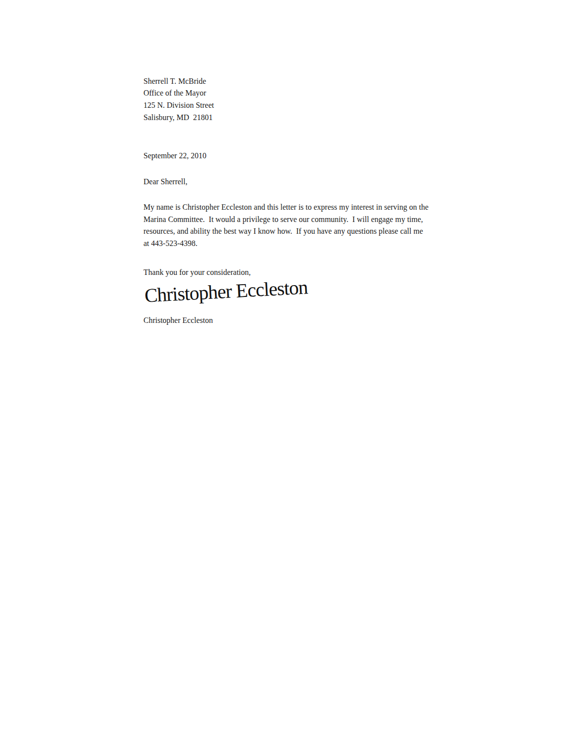Sherrell T. McBride Office of the Mayor 125 N. Division Street Salisbury, MD 21801
September 22, 2010
Dear Sherrell,
My name is Christopher Eccleston and this letter is to express my interest in serving on the Marina Committee. It would a privilege to serve our community. I will engage my time, resources, and ability the best way I know how. If you have any questions please call me at 443-523-4398.
Thank you for your consideration,
Christopher Eccleston
Christopher Eccleston